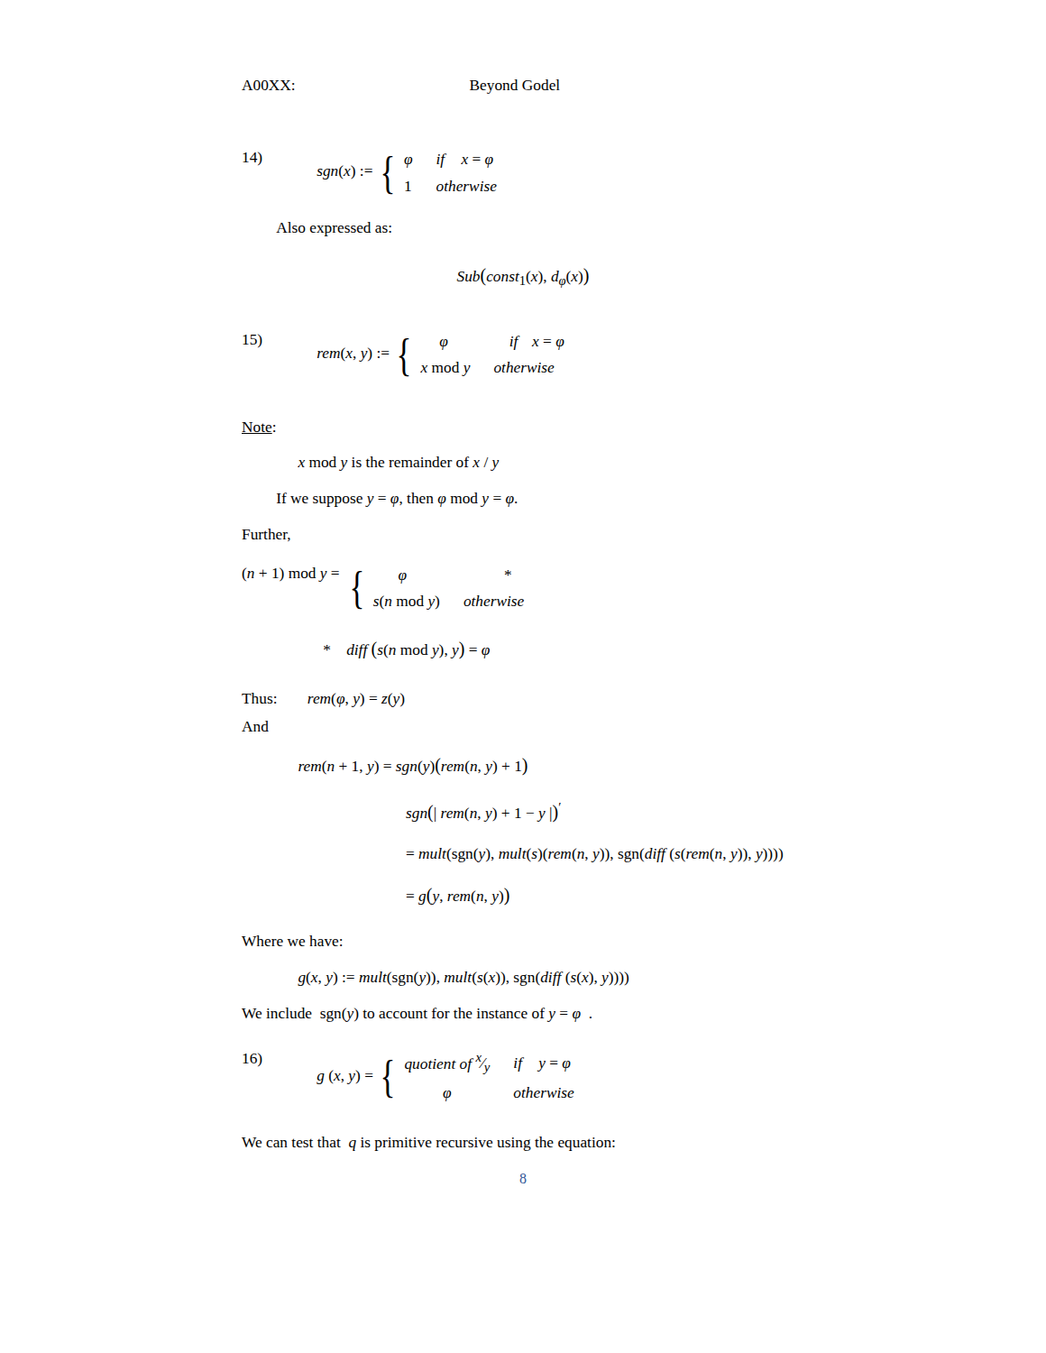A00XX:
Beyond Godel
14)
sgn(x) := {
| φ | if | x = φ |
| 1 | otherwise |
Also expressed as:
Sub(const1(x), dφ(x))
15)
rem(x, y) := {
| φ | if | x = φ |
| x mod y | otherwise |
Note:
x mod y is the remainder of x / y
If we suppose y = φ, then φ mod y = φ.
Further,
(n + 1) mod y =
{
| φ | * |
| s ( n mod y ) | otherwise |
* diff (s(n mod y), y) = φ
Thus:
rem(φ, y) = z(y)
And
rem(n + 1, y) = sgn(y)(rem(n, y) + 1)
sgn(| rem(n, y) + 1 − y |)′
= mult(sgn(y), mult(s)(rem(n, y)), sgn(diff (s(rem(n, y)), y))))
= g(y, rem(n, y))
Where we have:
g(x, y) := mult(sgn(y)), mult(s(x)), sgn(diff (s(x), y))))
We include sgn(y) to account for the instance of y = φ .
16)
g (x, y) = {
| quotient of x ⁄ y | if | y = φ |
| φ | otherwise |
We can test that q is primitive recursive using the equation:
8